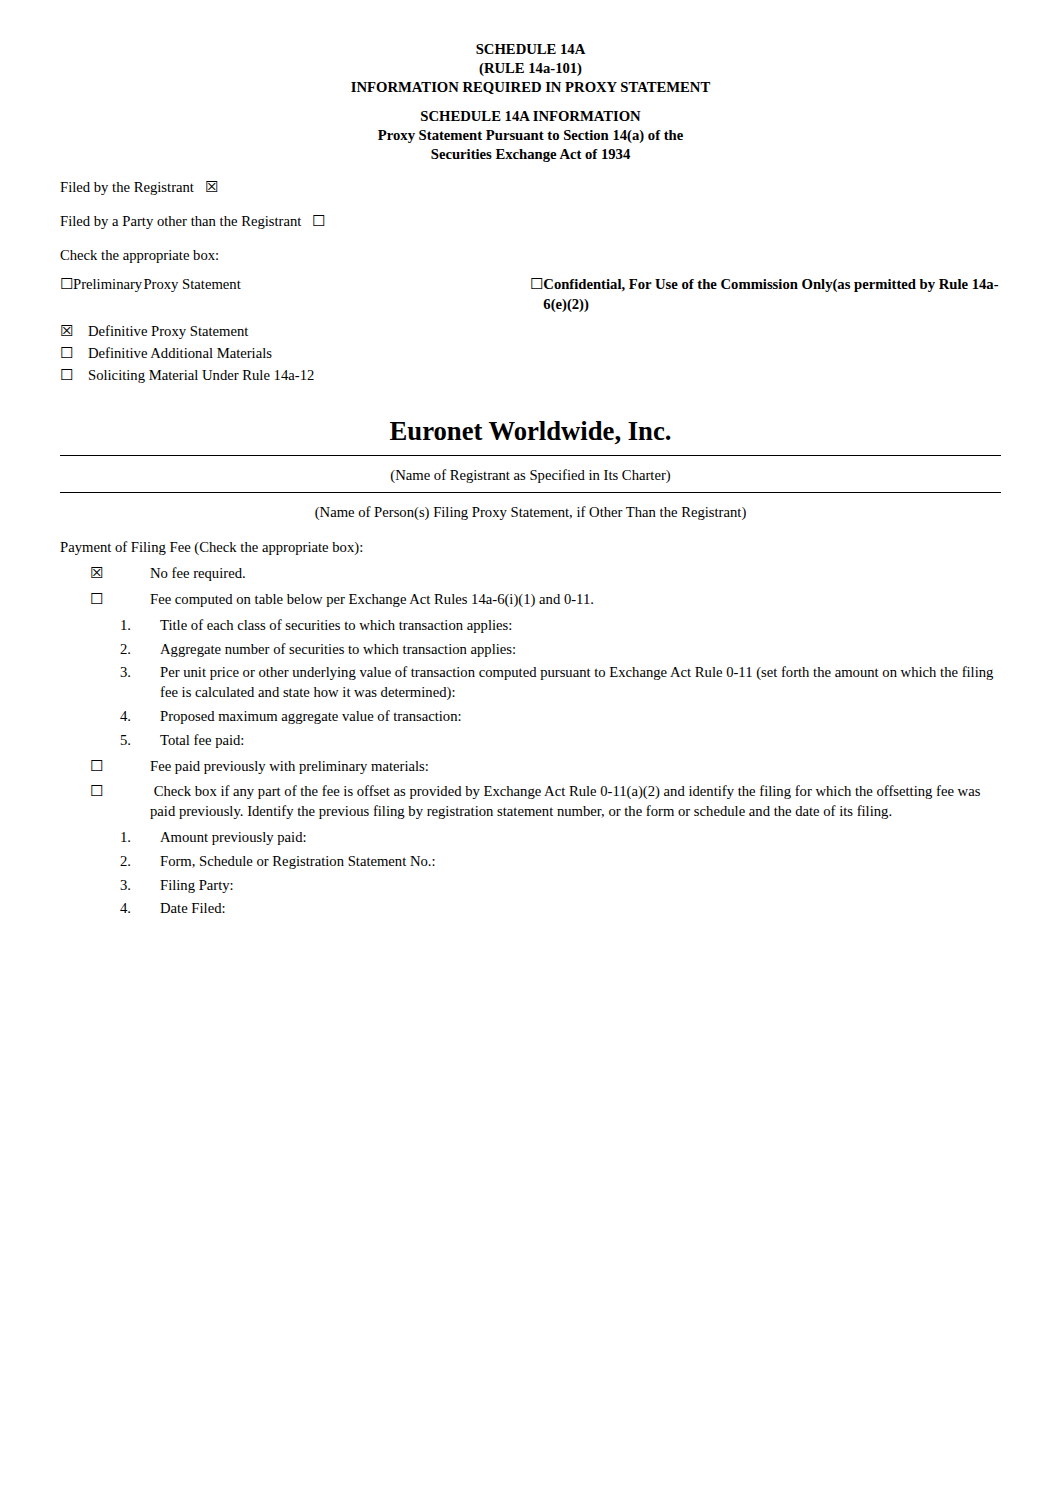SCHEDULE 14A
(RULE 14a-101)
INFORMATION REQUIRED IN PROXY STATEMENT
SCHEDULE 14A INFORMATION
Proxy Statement Pursuant to Section 14(a) of the
Securities Exchange Act of 1934
Filed by the Registrant ☒
Filed by a Party other than the Registrant ☐
Check the appropriate box:
| ☐ | Preliminary Proxy Statement | ☐ | Confidential, For Use of the Commission Only(as permitted by Rule 14a-6(e)(2)) |
| ☒ | Definitive Proxy Statement |
| ☐ | Definitive Additional Materials |
| ☐ | Soliciting Material Under Rule 14a-12 |
Euronet Worldwide, Inc.
(Name of Registrant as Specified in Its Charter)
(Name of Person(s) Filing Proxy Statement, if Other Than the Registrant)
Payment of Filing Fee (Check the appropriate box):
☒
No fee required.
☐
Fee computed on table below per Exchange Act Rules 14a-6(i)(1) and 0-11.
1. Title of each class of securities to which transaction applies:
2. Aggregate number of securities to which transaction applies:
3. Per unit price or other underlying value of transaction computed pursuant to Exchange Act Rule 0-11 (set forth the amount on which the filing fee is calculated and state how it was determined):
4. Proposed maximum aggregate value of transaction:
5. Total fee paid:
☐
Fee paid previously with preliminary materials:
☐
Check box if any part of the fee is offset as provided by Exchange Act Rule 0-11(a)(2) and identify the filing for which the offsetting fee was paid previously. Identify the previous filing by registration statement number, or the form or schedule and the date of its filing.
1. Amount previously paid:
2. Form, Schedule or Registration Statement No.:
3. Filing Party:
4. Date Filed: